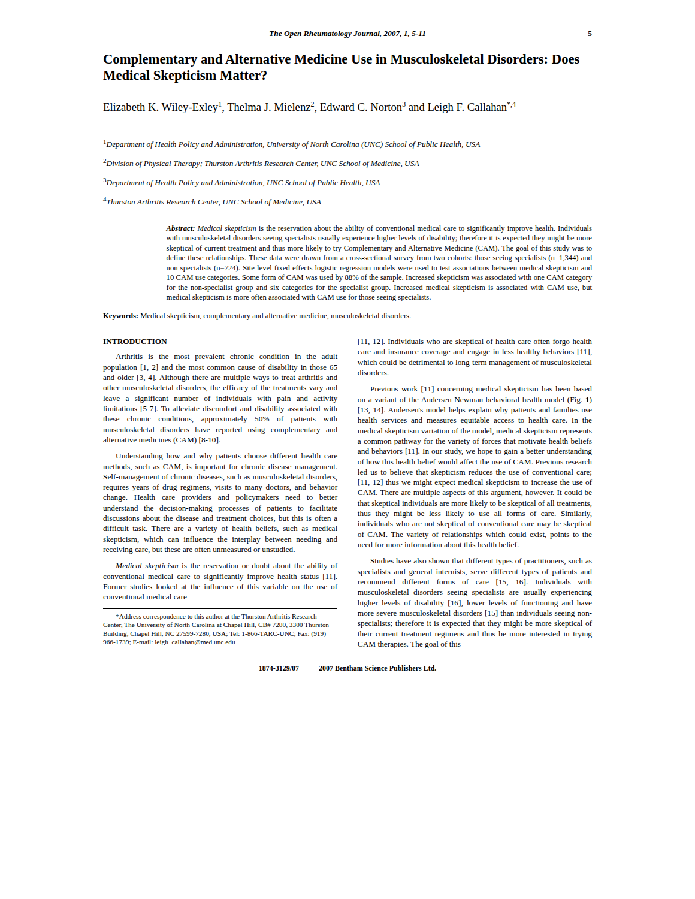The Open Rheumatology Journal, 2007, 1, 5-11 5
Complementary and Alternative Medicine Use in Musculoskeletal Disorders: Does Medical Skepticism Matter?
Elizabeth K. Wiley-Exley1, Thelma J. Mielenz2, Edward C. Norton3 and Leigh F. Callahan*,4
1Department of Health Policy and Administration, University of North Carolina (UNC) School of Public Health, USA
2Division of Physical Therapy; Thurston Arthritis Research Center, UNC School of Medicine, USA
3Department of Health Policy and Administration, UNC School of Public Health, USA
4Thurston Arthritis Research Center, UNC School of Medicine, USA
Abstract: Medical skepticism is the reservation about the ability of conventional medical care to significantly improve health. Individuals with musculoskeletal disorders seeing specialists usually experience higher levels of disability; therefore it is expected they might be more skeptical of current treatment and thus more likely to try Complementary and Alternative Medicine (CAM). The goal of this study was to define these relationships. These data were drawn from a cross-sectional survey from two cohorts: those seeing specialists (n=1,344) and non-specialists (n=724). Site-level fixed effects logistic regression models were used to test associations between medical skepticism and 10 CAM use categories. Some form of CAM was used by 88% of the sample. Increased skepticism was associated with one CAM category for the non-specialist group and six categories for the specialist group. Increased medical skepticism is associated with CAM use, but medical skepticism is more often associated with CAM use for those seeing specialists.
Keywords: Medical skepticism, complementary and alternative medicine, musculoskeletal disorders.
INTRODUCTION
Arthritis is the most prevalent chronic condition in the adult population [1, 2] and the most common cause of disability in those 65 and older [3, 4]. Although there are multiple ways to treat arthritis and other musculoskeletal disorders, the efficacy of the treatments vary and leave a significant number of individuals with pain and activity limitations [5-7]. To alleviate discomfort and disability associated with these chronic conditions, approximately 50% of patients with musculoskeletal disorders have reported using complementary and alternative medicines (CAM) [8-10].
Understanding how and why patients choose different health care methods, such as CAM, is important for chronic disease management. Self-management of chronic diseases, such as musculoskeletal disorders, requires years of drug regimens, visits to many doctors, and behavior change. Health care providers and policymakers need to better understand the decision-making processes of patients to facilitate discussions about the disease and treatment choices, but this is often a difficult task. There are a variety of health beliefs, such as medical skepticism, which can influence the interplay between needing and receiving care, but these are often unmeasured or unstudied.
Medical skepticism is the reservation or doubt about the ability of conventional medical care to significantly improve health status [11]. Former studies looked at the influence of this variable on the use of conventional medical care
*Address correspondence to this author at the Thurston Arthritis Research Center, The University of North Carolina at Chapel Hill, CB# 7280, 3300 Thurston Building, Chapel Hill, NC 27599-7280, USA; Tel: 1-866-TARC-UNC; Fax: (919) 966-1739; E-mail: leigh_callahan@med.unc.edu
[11, 12]. Individuals who are skeptical of health care often forgo health care and insurance coverage and engage in less healthy behaviors [11], which could be detrimental to long-term management of musculoskeletal disorders.
Previous work [11] concerning medical skepticism has been based on a variant of the Andersen-Newman behavioral health model (Fig. 1) [13, 14]. Andersen's model helps explain why patients and families use health services and measures equitable access to health care. In the medical skepticism variation of the model, medical skepticism represents a common pathway for the variety of forces that motivate health beliefs and behaviors [11]. In our study, we hope to gain a better understanding of how this health belief would affect the use of CAM. Previous research led us to believe that skepticism reduces the use of conventional care;[11, 12] thus we might expect medical skepticism to increase the use of CAM. There are multiple aspects of this argument, however. It could be that skeptical individuals are more likely to be skeptical of all treatments, thus they might be less likely to use all forms of care. Similarly, individuals who are not skeptical of conventional care may be skeptical of CAM. The variety of relationships which could exist, points to the need for more information about this health belief.
Studies have also shown that different types of practitioners, such as specialists and general internists, serve different types of patients and recommend different forms of care [15, 16]. Individuals with musculoskeletal disorders seeing specialists are usually experiencing higher levels of disability [16], lower levels of functioning and have more severe musculoskeletal disorders [15] than individuals seeing non-specialists; therefore it is expected that they might be more skeptical of their current treatment regimens and thus be more interested in trying CAM therapies. The goal of this
1874-3129/07 2007 Bentham Science Publishers Ltd.